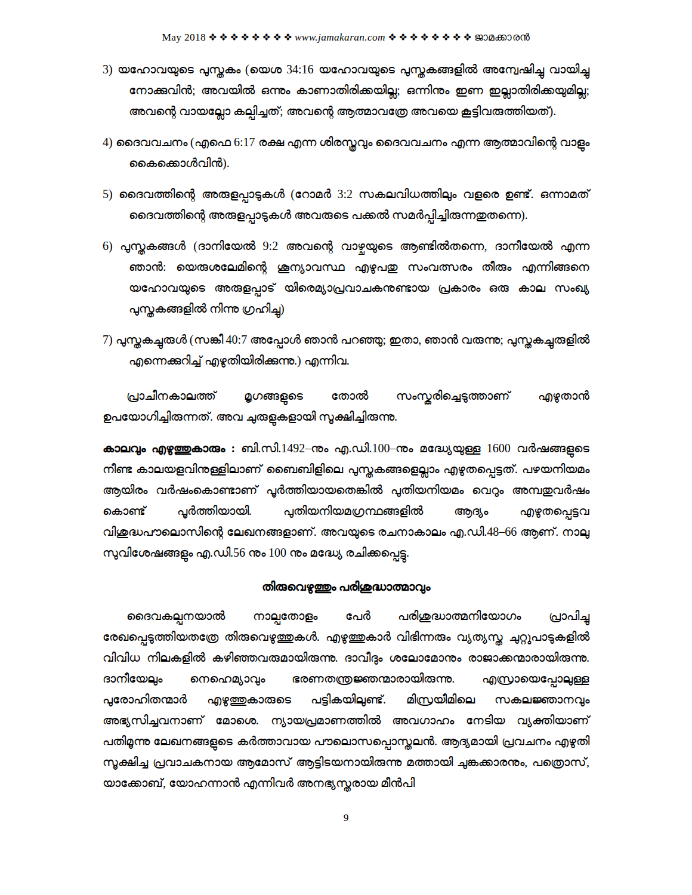May 2018 ❖ ❖ ❖ ❖ ❖ ❖ ❖ ❖ www.jamakaran.com ❖ ❖ ❖ ❖ ❖ ❖ ❖ ❖ ജാമക്കാരൻ
3) യഹോവയുടെ പുസ്തകം (യെശ 34:16 യഹോവയുടെ പുസ്തകങ്ങളിൽ അന്വേഷിച്ചു വായിച്ചു നോക്കുവിൻ; അവയിൽ ഒന്നും കാണാതിരിക്കയില്ല; ഒന്നിനും ഇണ ഇല്ലാതിരിക്കയുമില്ല; അവന്റെ വായല്ലോ കല്പിച്ചത്; അവന്റെ ആത്മാവത്രേ അവയെ കൂട്ടിവരുത്തിയത്).
4) ദൈവവചനം (എഫെ 6:17 രക്ഷ എന്ന ശിരസ്ത്രവും ദൈവവചനം എന്ന ആത്മാവിന്റെ വാളും കൈക്കൊൾവിൻ).
5) ദൈവത്തിന്റെ അരുളപ്പാടുകൾ (റോമർ 3:2 സകലവിധത്തിലും വളരെ ഉണ്ട്. ഒന്നാമത് ദൈവത്തിന്റെ അരുളപ്പാടുകൾ അവരുടെ പക്കൽ സമർപ്പിച്ചിരുന്നതുതന്നെ).
6) പുസ്തകങ്ങൾ (ദാനിയേൽ 9:2 അവന്റെ വാഴ്ചയുടെ ആണ്ടിൽതന്നെ, ദാനീയേൽ എന്ന ഞാൻ: യെരുശലേമിന്റെ ശൂന്യാവസ്ഥ എഴുപതു സംവത്സരം തീരും എന്നിങ്ങനെ യഹോവയുടെ അരുളപ്പാട് യിരെമ്യാപ്രവാചകനുണ്ടായ പ്രകാരം ഒരു കാല സംഖ്യ പുസ്തകങ്ങളിൽ നിന്നു ഗ്രഹിച്ചു)
7) പുസ്തകച്ചുരുൾ (സങ്കീ 40:7 അപ്പോൾ ഞാൻ പറഞ്ഞു; ഇതാ, ഞാൻ വരുന്നു; പുസ്തകച്ചുരുളിൽ എന്നെക്കുറിച്ച് എഴുതിയിരിക്കുന്നു.) എന്നിവ.
പ്രാചീനകാലത്ത് മൃഗങ്ങളുടെ തോൽ സംസ്കരിച്ചെടുത്താണ് എഴുതാൻ ഉപയോഗിച്ചിരുന്നത്. അവ ചുരുളുകളായി സൂക്ഷിച്ചിരുന്നു.
കാലവും എഴുത്തുകാരും : ബി.സി.1492–നും എ.ഡി.100–നും മദ്ധ്യേയുള്ള 1600 വർഷങ്ങളുടെ നീണ്ട കാലയളവിനുള്ളിലാണ് ബൈബിളിലെ പുസ്തകങ്ങളെല്ലാം എഴുതപ്പെട്ടത്. പഴയനിയമം ആയിരം വർഷംകൊണ്ടാണ് പൂർത്തിയായതെങ്കിൽ പുതിയനിയമം വെറും അമ്പതുവർഷം കൊണ്ട് പൂർത്തിയായി. പുതിയനിയമഗ്രന്ഥങ്ങളിൽ ആദ്യം എഴുതപ്പെട്ടവ വിശുദ്ധപൗലൊസിന്റെ ലേഖനങ്ങളാണ്. അവയുടെ രചനാകാലം എ.ഡി.48–66 ആണ്. നാലു സുവിശേഷങ്ങളും എ.ഡി.56 നും 100 നും മദ്ധ്യേ രചിക്കപ്പെട്ടു.
തിരുവെഴുത്തും പരിശുദ്ധാത്മാവും
ദൈവകല്പനയാൽ നാല്പതോളം പേർ പരിശുദ്ധാത്മനിയോഗം പ്രാപിച്ചു രേഖപ്പെടുത്തിയതത്രേ തിരുവെഴുത്തുകൾ. എഴുത്തുകാർ വിഭിന്നരും വ്യത്യസ്ത ചുറ്റുപാടുകളിൽ വിവിധ നിലകളിൽ കഴിഞ്ഞവരുമായിരുന്നു. ദാവീദും ശലോമോനും രാജാക്കന്മാരായിരുന്നു. ദാനീയേലും നെഹെമ്യാവും ഭരണതന്ത്രജ്ഞന്മാരായിരുന്നു. എസ്രായെപ്പോലുള്ള പുരോഹിതന്മാർ എഴുത്തുകാരുടെ പട്ടികയിലുണ്ട്. മിസ്രയീമിലെ സകലജ്ഞാനവും അഭ്യസിച്ചവനാണ് മോശെ. ന്യായപ്രമാണത്തിൽ അവഗാഹം നേടിയ വ്യക്തിയാണ് പതിമൂന്നു ലേഖനങ്ങളുടെ കർത്താവായ പൗലൊസപ്പൊസ്തലൻ. ആദ്യമായി പ്രവചനം എഴുതി സൂക്ഷിച്ച പ്രവാചകനായ ആമോസ് ആട്ടിടയനായിരുന്നു മത്തായി ചുങ്കക്കാരനും, പത്രൊസ്, യാക്കോബ്, യോഹന്നാൻ എന്നിവർ അനഭ്യസ്തരായ മീൻപി
9